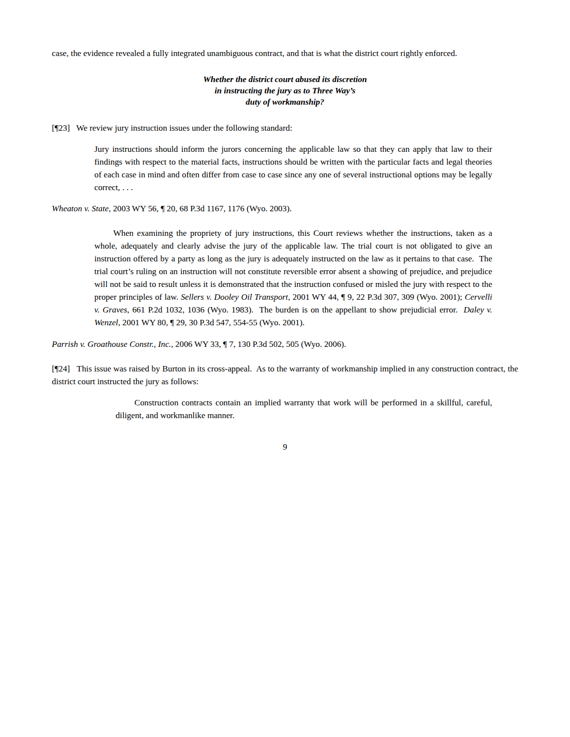case, the evidence revealed a fully integrated unambiguous contract, and that is what the district court rightly enforced.
Whether the district court abused its discretion
in instructing the jury as to Three Way’s
duty of workmanship?
[¶23] We review jury instruction issues under the following standard:
Jury instructions should inform the jurors concerning the applicable law so that they can apply that law to their findings with respect to the material facts, instructions should be written with the particular facts and legal theories of each case in mind and often differ from case to case since any one of several instructional options may be legally correct, . . .
Wheaton v. State, 2003 WY 56, ¶ 20, 68 P.3d 1167, 1176 (Wyo. 2003).
When examining the propriety of jury instructions, this Court reviews whether the instructions, taken as a whole, adequately and clearly advise the jury of the applicable law. The trial court is not obligated to give an instruction offered by a party as long as the jury is adequately instructed on the law as it pertains to that case. The trial court’s ruling on an instruction will not constitute reversible error absent a showing of prejudice, and prejudice will not be said to result unless it is demonstrated that the instruction confused or misled the jury with respect to the proper principles of law. Sellers v. Dooley Oil Transport, 2001 WY 44, ¶ 9, 22 P.3d 307, 309 (Wyo. 2001); Cervelli v. Graves, 661 P.2d 1032, 1036 (Wyo. 1983). The burden is on the appellant to show prejudicial error. Daley v. Wenzel, 2001 WY 80, ¶ 29, 30 P.3d 547, 554-55 (Wyo. 2001).
Parrish v. Groathouse Constr., Inc., 2006 WY 33, ¶ 7, 130 P.3d 502, 505 (Wyo. 2006).
[¶24] This issue was raised by Burton in its cross-appeal. As to the warranty of workmanship implied in any construction contract, the district court instructed the jury as follows:
Construction contracts contain an implied warranty that work will be performed in a skillful, careful, diligent, and workmanlike manner.
9